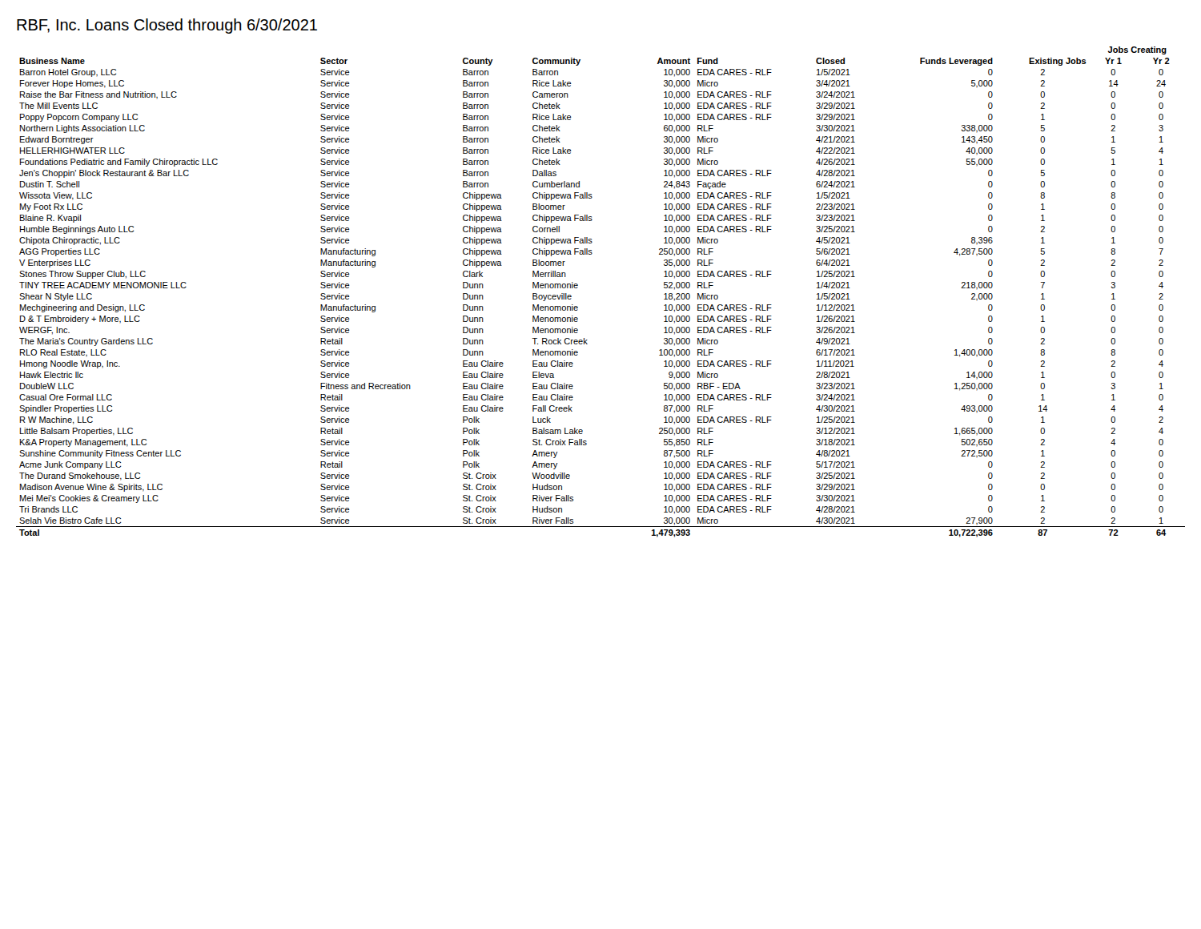RBF, Inc. Loans Closed through 6/30/2021
| | Jobs Creating |
| --- | --- |
| Business Name | Sector | County | Community | Amount | Fund | Closed | Funds Leveraged | Existing Jobs | Yr 1 | Yr 2 |
| Barron Hotel Group, LLC | Service | Barron | Barron | 10,000 | EDA CARES - RLF | 1/5/2021 | 0 | 2 | 0 | 0 |
| Forever Hope Homes, LLC | Service | Barron | Rice Lake | 30,000 | Micro | 3/4/2021 | 5,000 | 2 | 14 | 24 |
| Raise the Bar Fitness and Nutrition, LLC | Service | Barron | Cameron | 10,000 | EDA CARES - RLF | 3/24/2021 | 0 | 0 | 0 | 0 |
| The Mill Events LLC | Service | Barron | Chetek | 10,000 | EDA CARES - RLF | 3/29/2021 | 0 | 2 | 0 | 0 |
| Poppy Popcorn Company LLC | Service | Barron | Rice Lake | 10,000 | EDA CARES - RLF | 3/29/2021 | 0 | 1 | 0 | 0 |
| Northern Lights Association LLC | Service | Barron | Chetek | 60,000 | RLF | 3/30/2021 | 338,000 | 5 | 2 | 3 |
| Edward Borntreger | Service | Barron | Chetek | 30,000 | Micro | 4/21/2021 | 143,450 | 0 | 1 | 1 |
| HELLERHIGHWATER LLC | Service | Barron | Rice Lake | 30,000 | RLF | 4/22/2021 | 40,000 | 0 | 5 | 4 |
| Foundations Pediatric and Family Chiropractic LLC | Service | Barron | Chetek | 30,000 | Micro | 4/26/2021 | 55,000 | 0 | 1 | 1 |
| Jen's Choppin' Block Restaurant & Bar LLC | Service | Barron | Dallas | 10,000 | EDA CARES - RLF | 4/28/2021 | 0 | 5 | 0 | 0 |
| Dustin T. Schell | Service | Barron | Cumberland | 24,843 | Façade | 6/24/2021 | 0 | 0 | 0 | 0 |
| Wissota View, LLC | Service | Chippewa | Chippewa Falls | 10,000 | EDA CARES - RLF | 1/5/2021 | 0 | 8 | 8 | 0 |
| My Foot Rx LLC | Service | Chippewa | Bloomer | 10,000 | EDA CARES - RLF | 2/23/2021 | 0 | 1 | 0 | 0 |
| Blaine R. Kvapil | Service | Chippewa | Chippewa Falls | 10,000 | EDA CARES - RLF | 3/23/2021 | 0 | 1 | 0 | 0 |
| Humble Beginnings Auto LLC | Service | Chippewa | Cornell | 10,000 | EDA CARES - RLF | 3/25/2021 | 0 | 2 | 0 | 0 |
| Chipota Chiropractic, LLC | Service | Chippewa | Chippewa Falls | 10,000 | Micro | 4/5/2021 | 8,396 | 1 | 1 | 0 |
| AGG Properties LLC | Manufacturing | Chippewa | Chippewa Falls | 250,000 | RLF | 5/6/2021 | 4,287,500 | 5 | 8 | 7 |
| V Enterprises LLC | Manufacturing | Chippewa | Bloomer | 35,000 | RLF | 6/4/2021 | 0 | 2 | 2 | 2 |
| Stones Throw Supper Club, LLC | Service | Clark | Merrillan | 10,000 | EDA CARES - RLF | 1/25/2021 | 0 | 0 | 0 | 0 |
| TINY TREE ACADEMY MENOMONIE LLC | Service | Dunn | Menomonie | 52,000 | RLF | 1/4/2021 | 218,000 | 7 | 3 | 4 |
| Shear N Style LLC | Service | Dunn | Boyceville | 18,200 | Micro | 1/5/2021 | 2,000 | 1 | 1 | 2 |
| Mechgineering and Design, LLC | Manufacturing | Dunn | Menomonie | 10,000 | EDA CARES - RLF | 1/12/2021 | 0 | 0 | 0 | 0 |
| D & T Embroidery + More, LLC | Service | Dunn | Menomonie | 10,000 | EDA CARES - RLF | 1/26/2021 | 0 | 1 | 0 | 0 |
| WERGF, Inc. | Service | Dunn | Menomonie | 10,000 | EDA CARES - RLF | 3/26/2021 | 0 | 0 | 0 | 0 |
| The Maria's Country Gardens LLC | Retail | Dunn | T. Rock Creek | 30,000 | Micro | 4/9/2021 | 0 | 2 | 0 | 0 |
| RLO Real Estate, LLC | Service | Dunn | Menomonie | 100,000 | RLF | 6/17/2021 | 1,400,000 | 8 | 8 | 0 |
| Hmong Noodle Wrap, Inc. | Service | Eau Claire | Eau Claire | 10,000 | EDA CARES - RLF | 1/11/2021 | 0 | 2 | 2 | 4 |
| Hawk Electric llc | Service | Eau Claire | Eleva | 9,000 | Micro | 2/8/2021 | 14,000 | 1 | 0 | 0 |
| DoubleW LLC | Fitness and Recreation | Eau Claire | Eau Claire | 50,000 | RBF - EDA | 3/23/2021 | 1,250,000 | 0 | 3 | 1 |
| Casual Ore Formal LLC | Retail | Eau Claire | Eau Claire | 10,000 | EDA CARES - RLF | 3/24/2021 | 0 | 1 | 1 | 0 |
| Spindler Properties LLC | Service | Eau Claire | Fall Creek | 87,000 | RLF | 4/30/2021 | 493,000 | 14 | 4 | 4 |
| R W Machine, LLC | Service | Polk | Luck | 10,000 | EDA CARES - RLF | 1/25/2021 | 0 | 1 | 0 | 2 |
| Little Balsam Properties, LLC | Retail | Polk | Balsam Lake | 250,000 | RLF | 3/12/2021 | 1,665,000 | 0 | 2 | 4 |
| K&A Property Management, LLC | Service | Polk | St. Croix Falls | 55,850 | RLF | 3/18/2021 | 502,650 | 2 | 4 | 0 |
| Sunshine Community Fitness Center LLC | Service | Polk | Amery | 87,500 | RLF | 4/8/2021 | 272,500 | 1 | 0 | 0 |
| Acme Junk Company LLC | Retail | Polk | Amery | 10,000 | EDA CARES - RLF | 5/17/2021 | 0 | 2 | 0 | 0 |
| The Durand Smokehouse, LLC | Service | St. Croix | Woodville | 10,000 | EDA CARES - RLF | 3/25/2021 | 0 | 2 | 0 | 0 |
| Madison Avenue Wine & Spirits, LLC | Service | St. Croix | Hudson | 10,000 | EDA CARES - RLF | 3/29/2021 | 0 | 0 | 0 | 0 |
| Mei Mei's Cookies & Creamery LLC | Service | St. Croix | River Falls | 10,000 | EDA CARES - RLF | 3/30/2021 | 0 | 1 | 0 | 0 |
| Tri Brands LLC | Service | St. Croix | Hudson | 10,000 | EDA CARES - RLF | 4/28/2021 | 0 | 2 | 0 | 0 |
| Selah Vie Bistro Cafe LLC | Service | St. Croix | River Falls | 30,000 | Micro | 4/30/2021 | 27,900 | 2 | 2 | 1 |
| Total | | | | 1,479,393 | | | 10,722,396 | 87 | 72 | 64 |